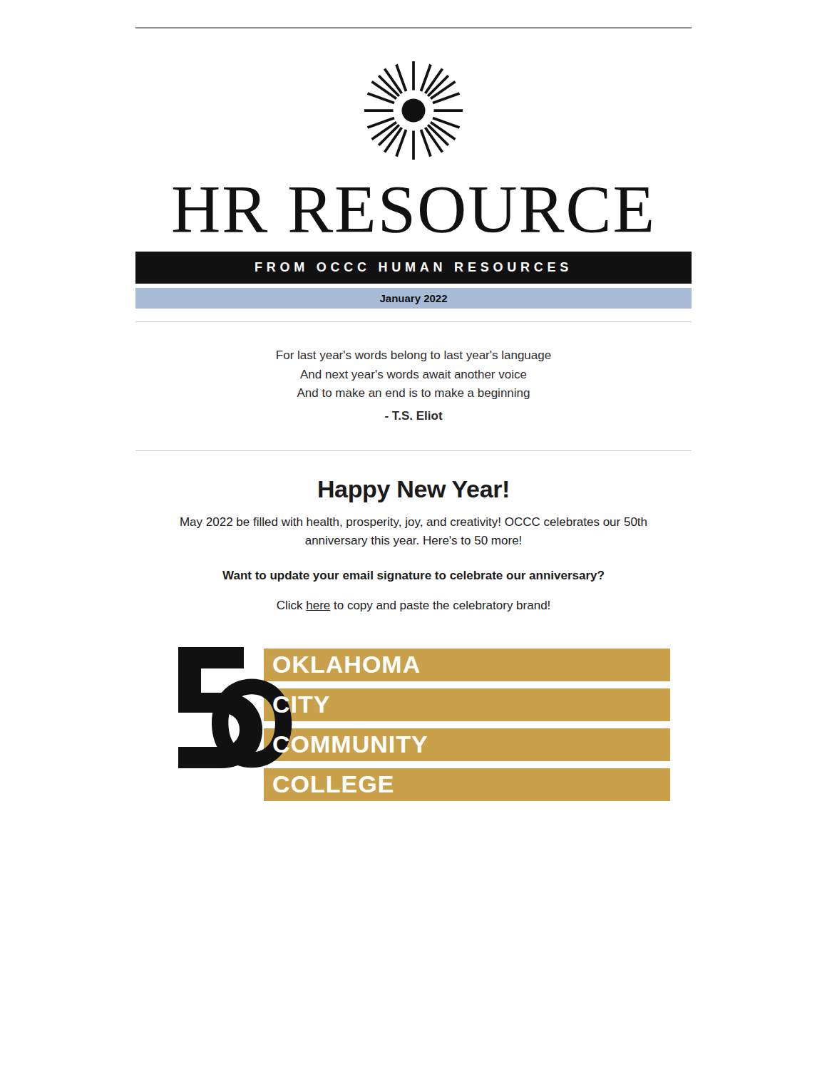HR RESOURCE
From OCCC Human Resources
January 2022
For last year's words belong to last year's language
And next year's words await another voice
And to make an end is to make a beginning
- T.S. Eliot
Happy New Year!
May 2022 be filled with health, prosperity, joy, and creativity! OCCC celebrates our 50th anniversary this year. Here's to 50 more!
Want to update your email signature to celebrate our anniversary?
Click here to copy and paste the celebratory brand!
OKLAHOMA CITY COMMUNITY COLLEGE